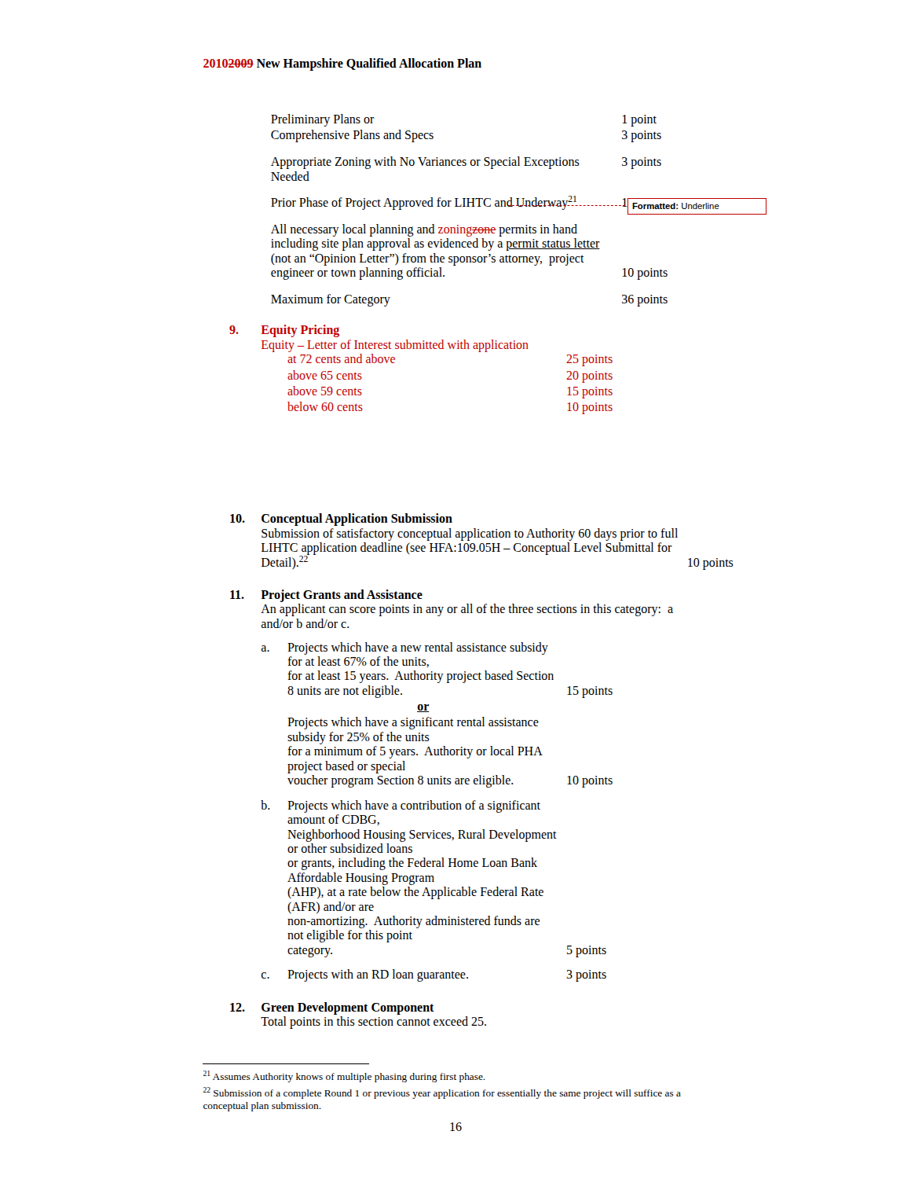20102009 New Hampshire Qualified Allocation Plan
Formatted: Underline
Preliminary Plans or
1 point
Comprehensive Plans and Specs
3 points
Appropriate Zoning with No Variances or Special Exceptions Needed
3 points
Prior Phase of Project Approved for LIHTC and Underway21
10 points
All necessary local planning and zoning zone permits in hand including site plan approval as evidenced by a permit status letter (not an “Opinion Letter”) from the sponsor’s attorney, project engineer or town planning official.
10 points
Maximum for Category
36 points
9.
Equity Pricing
Equity – Letter of Interest submitted with application
at 72 cents and above
25 points
above 65 cents
20 points
above 59 cents
15 points
below 60 cents
10 points
10.
Conceptual Application Submission
Submission of satisfactory conceptual application to Authority 60 days prior to full LIHTC application deadline (see HFA:109.05H – Conceptual Level Submittal for Detail).22
10 points
11.
Project Grants and Assistance
An applicant can score points in any or all of the three sections in this category: a and/or b and/or c.
a.
Projects which have a new rental assistance subsidy for at least 67% of the units,
for at least 15 years. Authority project based Section 8 units are not eligible.
15 points
or
Projects which have a significant rental assistance subsidy for 25% of the units
for a minimum of 5 years. Authority or local PHA project based or special
voucher program Section 8 units are eligible.
10 points
b.
Projects which have a contribution of a significant amount of CDBG,
Neighborhood Housing Services, Rural Development or other subsidized loans
or grants, including the Federal Home Loan Bank Affordable Housing Program
(AHP), at a rate below the Applicable Federal Rate (AFR) and/or are
non-amortizing. Authority administered funds are not eligible for this point
category.
5 points
c.
Projects with an RD loan guarantee.
3 points
12.
Green Development Component
Total points in this section cannot exceed 25.
21 Assumes Authority knows of multiple phasing during first phase.
22 Submission of a complete Round 1 or previous year application for essentially the same project will suffice as a conceptual plan submission.
16